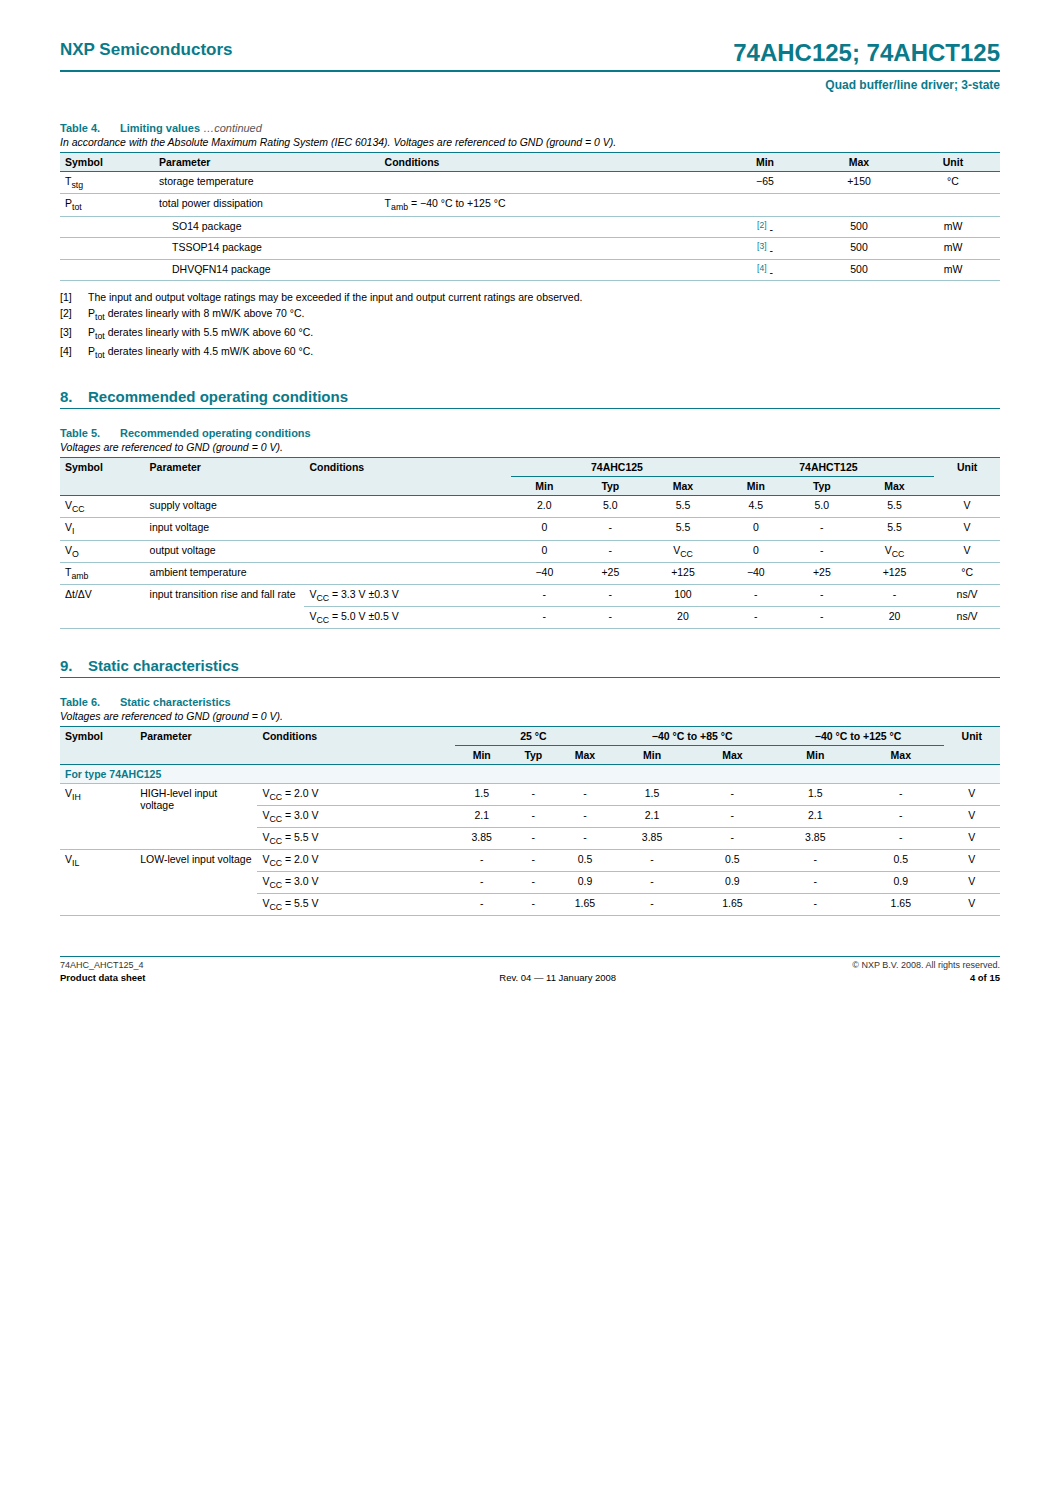NXP Semiconductors
74AHC125; 74AHCT125
Quad buffer/line driver; 3-state
Table 4. Limiting values …continued
In accordance with the Absolute Maximum Rating System (IEC 60134). Voltages are referenced to GND (ground = 0 V).
| Symbol | Parameter | Conditions | Min | Max | Unit |
| --- | --- | --- | --- | --- | --- |
| T stg | storage temperature | | −65 | +150 | °C |
| P tot | total power dissipation | T amb = −40 °C to +125 °C | | | |
| | SO14 package | | [2] - | 500 | mW |
| | TSSOP14 package | | [3] - | 500 | mW |
| | DHVQFN14 package | | [4] - | 500 | mW |
[1] The input and output voltage ratings may be exceeded if the input and output current ratings are observed.
[2] Ptot derates linearly with 8 mW/K above 70 °C.
[3] Ptot derates linearly with 5.5 mW/K above 60 °C.
[4] Ptot derates linearly with 4.5 mW/K above 60 °C.
8. Recommended operating conditions
Table 5. Recommended operating conditions
Voltages are referenced to GND (ground = 0 V).
| Symbol | Parameter | Conditions | 74AHC125 | 74AHCT125 | Unit |
| --- | --- | --- | --- | --- | --- |
| Min | Typ | Max | Min | Typ | Max |
| V CC | supply voltage | | 2.0 | 5.0 | 5.5 | 4.5 | 5.0 | 5.5 | V |
| V I | input voltage | | 0 | - | 5.5 | 0 | - | 5.5 | V |
| V O | output voltage | | 0 | - | V CC | 0 | - | V CC | V |
| T amb | ambient temperature | | −40 | +25 | +125 | −40 | +25 | +125 | °C |
| Δt/ΔV | input transition rise and fall rate | V CC = 3.3 V ±0.3 V | - | - | 100 | - | - | - | ns/V |
| V CC = 5.0 V ±0.5 V | - | - | 20 | - | - | 20 | ns/V |
9. Static characteristics
Table 6. Static characteristics
Voltages are referenced to GND (ground = 0 V).
| Symbol | Parameter | Conditions | 25 °C | −40 °C to +85 °C | −40 °C to +125 °C | Unit |
| --- | --- | --- | --- | --- | --- | --- |
| Min | Typ | Max | Min | Max | Min | Max |
| For type 74AHC125 |
| V IH | HIGH-level input voltage | V CC = 2.0 V | 1.5 | - | - | 1.5 | - | 1.5 | - | V |
| V CC = 3.0 V | 2.1 | - | - | 2.1 | - | 2.1 | - | V |
| V CC = 5.5 V | 3.85 | - | - | 3.85 | - | 3.85 | - | V |
| V IL | LOW-level input voltage | V CC = 2.0 V | - | - | 0.5 | - | 0.5 | - | 0.5 | V |
| V CC = 3.0 V | - | - | 0.9 | - | 0.9 | - | 0.9 | V |
| V CC = 5.5 V | - | - | 1.65 | - | 1.65 | - | 1.65 | V |
74AHC_AHCT125_4
© NXP B.V. 2008. All rights reserved.
Product data sheet
Rev. 04 — 11 January 2008
4 of 15